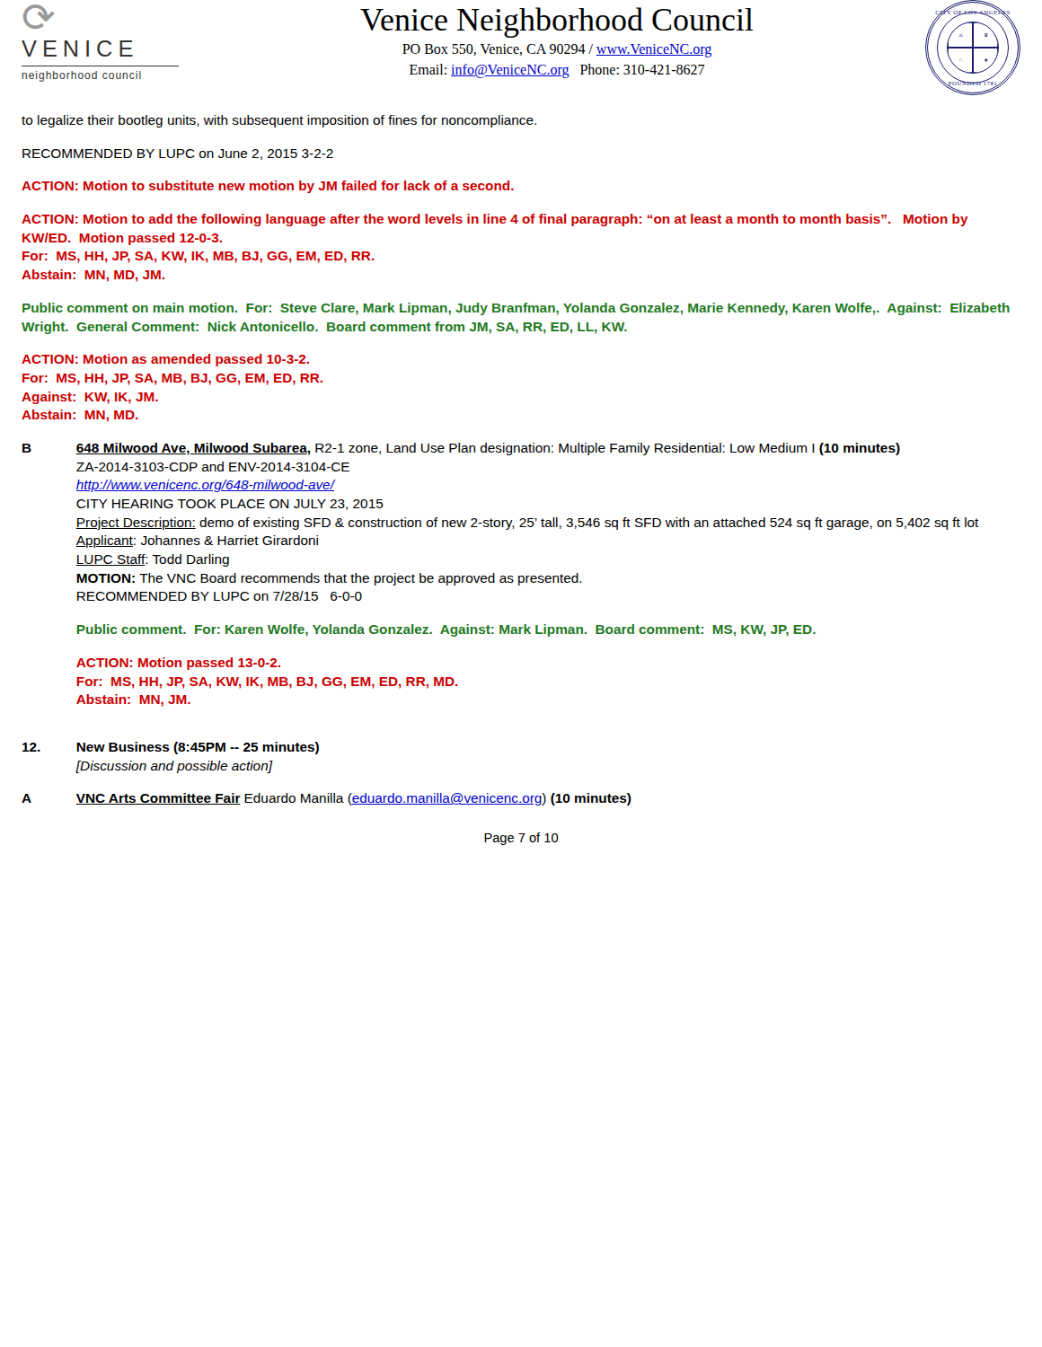⟳
VENICE
neighborhood council
Venice Neighborhood Council
PO Box 550, Venice, CA 90294 / www.VeniceNC.org
Email: info@VeniceNC.org Phone: 310-421-8627
CITY OF LOS ANGELES
⚔
♛
♘
★
FOUNDED 1781
to legalize their bootleg units, with subsequent imposition of fines for noncompliance.
RECOMMENDED BY LUPC on June 2, 2015 3-2-2
ACTION: Motion to substitute new motion by JM failed for lack of a second.
ACTION: Motion to add the following language after the word levels in line 4 of final paragraph: “on at least a month to month basis”. Motion by KW/ED. Motion passed 12-0-3.
For: MS, HH, JP, SA, KW, IK, MB, BJ, GG, EM, ED, RR.
Abstain: MN, MD, JM.
Public comment on main motion. For: Steve Clare, Mark Lipman, Judy Branfman, Yolanda Gonzalez, Marie Kennedy, Karen Wolfe,. Against: Elizabeth Wright. General Comment: Nick Antonicello. Board comment from JM, SA, RR, ED, LL, KW.
ACTION: Motion as amended passed 10-3-2.
For: MS, HH, JP, SA, MB, BJ, GG, EM, ED, RR.
Against: KW, IK, JM.
Abstain: MN, MD.
B
648 Milwood Ave, Milwood Subarea, R2-1 zone, Land Use Plan designation: Multiple Family Residential: Low Medium I (10 minutes)
ZA-2014-3103-CDP and ENV-2014-3104-CE
http://www.venicenc.org/648-milwood-ave/
CITY HEARING TOOK PLACE ON JULY 23, 2015
Project Description: demo of existing SFD & construction of new 2-story, 25’ tall, 3,546 sq ft SFD with an attached 524 sq ft garage, on 5,402 sq ft lot
Applicant: Johannes & Harriet Girardoni
LUPC Staff: Todd Darling
MOTION: The VNC Board recommends that the project be approved as presented.
RECOMMENDED BY LUPC on 7/28/15 6-0-0
Public comment. For: Karen Wolfe, Yolanda Gonzalez. Against: Mark Lipman. Board comment: MS, KW, JP, ED.
ACTION: Motion passed 13-0-2.
For: MS, HH, JP, SA, KW, IK, MB, BJ, GG, EM, ED, RR, MD.
Abstain: MN, JM.
12.
New Business (8:45PM -- 25 minutes)
[Discussion and possible action]
A
VNC Arts Committee Fair Eduardo Manilla (eduardo.manilla@venicenc.org) (10 minutes)
Page 7 of 10